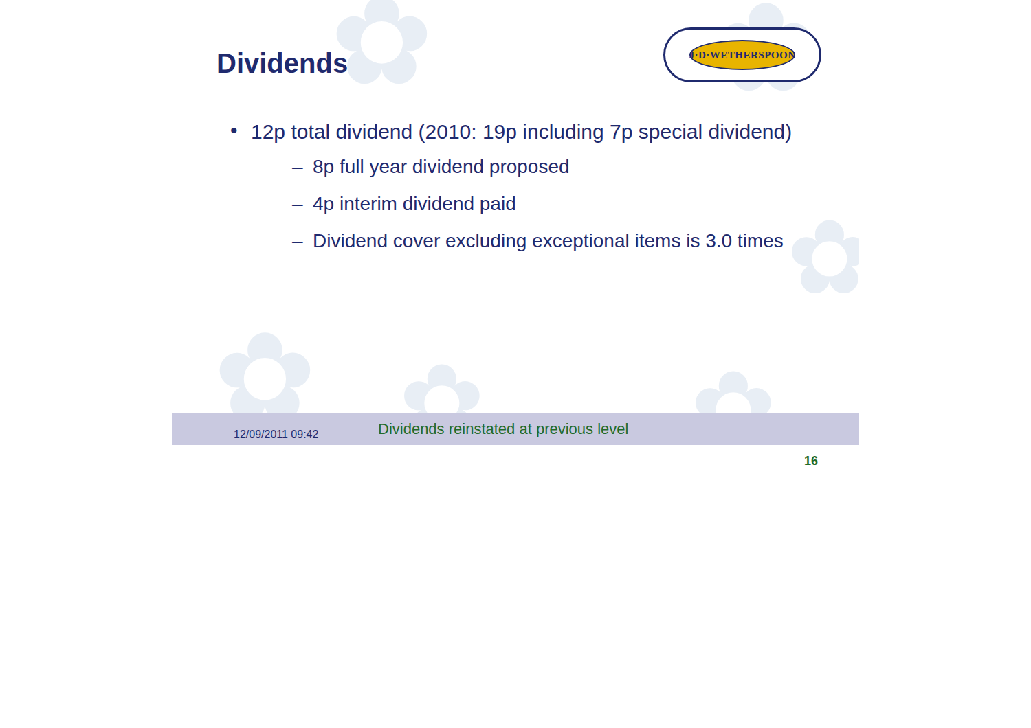✿
✿
✿
✿
✿
✿
J·D·WETHERSPOON
Dividends
12p total dividend (2010: 19p including 7p special dividend)
8p full year dividend proposed
4p interim dividend paid
Dividend cover excluding exceptional items is 3.0 times
Dividends reinstated at previous level
12/09/2011 09:42
16